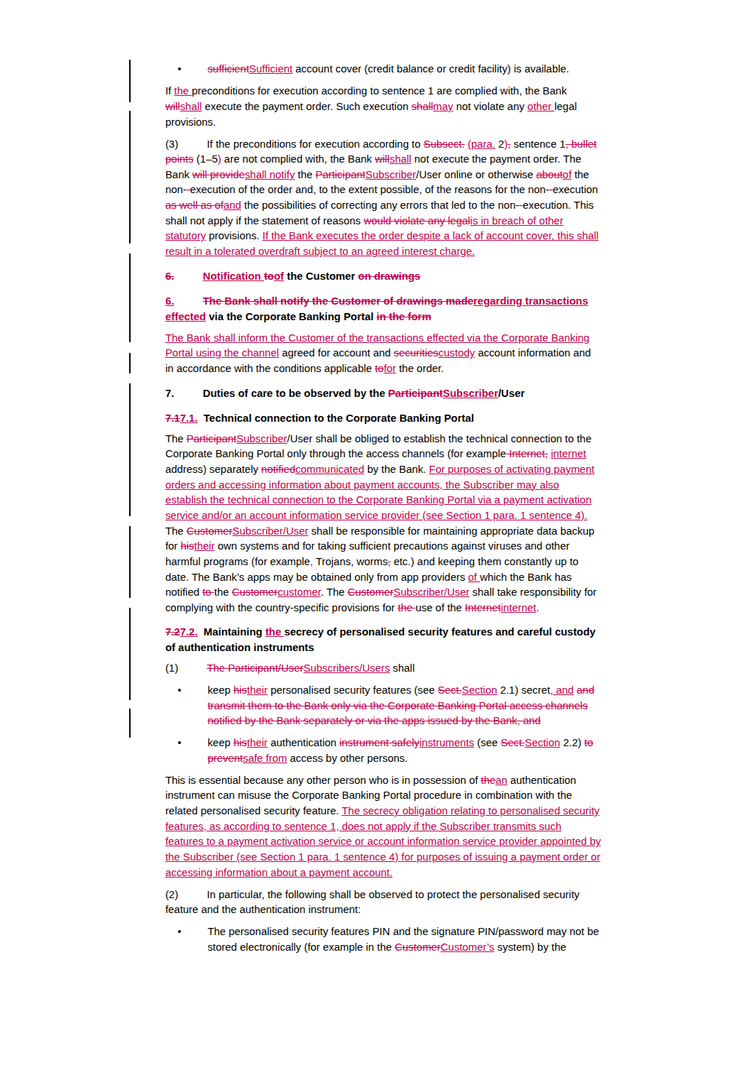sufficientSufficient account cover (credit balance or credit facility) is available.
If the preconditions for execution according to sentence 1 are complied with, the Bank willshall execute the payment order. Such execution shallmay not violate any other legal provisions.
(3) If the preconditions for execution according to Subsect. (para. 2), sentence 1, bullet points (1–5) are not complied with, the Bank willshall not execute the payment order. The Bank will provideshall notify the ParticipantSubscriber/User online or otherwise aboutof the non--execution of the order and, to the extent possible, of the reasons for the non--execution as well as ofand the possibilities of correcting any errors that led to the non--execution. This shall not apply if the statement of reasons would violate any legalis in breach of other statutory provisions. If the Bank executes the order despite a lack of account cover, this shall result in a tolerated overdraft subject to an agreed interest charge.
6. Notification toof the Customer on drawings
6. The Bank shall notify the Customer of drawings maderegarding transactions effected via the Corporate Banking Portal in the form
The Bank shall inform the Customer of the transactions effected via the Corporate Banking Portal using the channel agreed for account and securitiescustody account information and in accordance with the conditions applicable tofor the order.
7. Duties of care to be observed by the ParticipantSubscriber/User
7.17.1. Technical connection to the Corporate Banking Portal
The ParticipantSubscriber/User shall be obliged to establish the technical connection to the Corporate Banking Portal only through the access channels (for example Internet, internet address) separately notifiedcommunicated by the Bank. For purposes of activating payment orders and accessing information about payment accounts, the Subscriber may also establish the technical connection to the Corporate Banking Portal via a payment activation service and/or an account information service provider (see Section 1 para. 1 sentence 4). The CustomerSubscriber/User shall be responsible for maintaining appropriate data backup for histheir own systems and for taking sufficient precautions against viruses and other harmful programs (for example, Trojans, worms, etc.) and keeping them constantly up to date. The Bank’s apps may be obtained only from app providers of which the Bank has notified to the Customercustomer. The CustomerSubscriber/User shall take responsibility for complying with the country-specific provisions for the use of the Internetinternet.
7.27.2. Maintaining the secrecy of personalised security features and careful custody of authentication instruments
(1) The Participant/UserSubscribers/Users shall
keep histheir personalised security features (see Sect.Section 2.1) secret, and and transmit them to the Bank only via the Corporate Banking Portal access channels notified by the Bank separately or via the apps issued by the Bank, and
keep histheir authentication instrument safelyinstruments (see Sect.Section 2.2) to preventsafe from access by other persons.
This is essential because any other person who is in possession of thean authentication instrument can misuse the Corporate Banking Portal procedure in combination with the related personalised security feature. The secrecy obligation relating to personalised security features, as according to sentence 1, does not apply if the Subscriber transmits such features to a payment activation service or account information service provider appointed by the Subscriber (see Section 1 para. 1 sentence 4) for purposes of issuing a payment order or accessing information about a payment account.
(2) In particular, the following shall be observed to protect the personalised security feature and the authentication instrument:
The personalised security features PIN and the signature PIN/password may not be stored electronically (for example in the CustomerCustomer’s system) by the